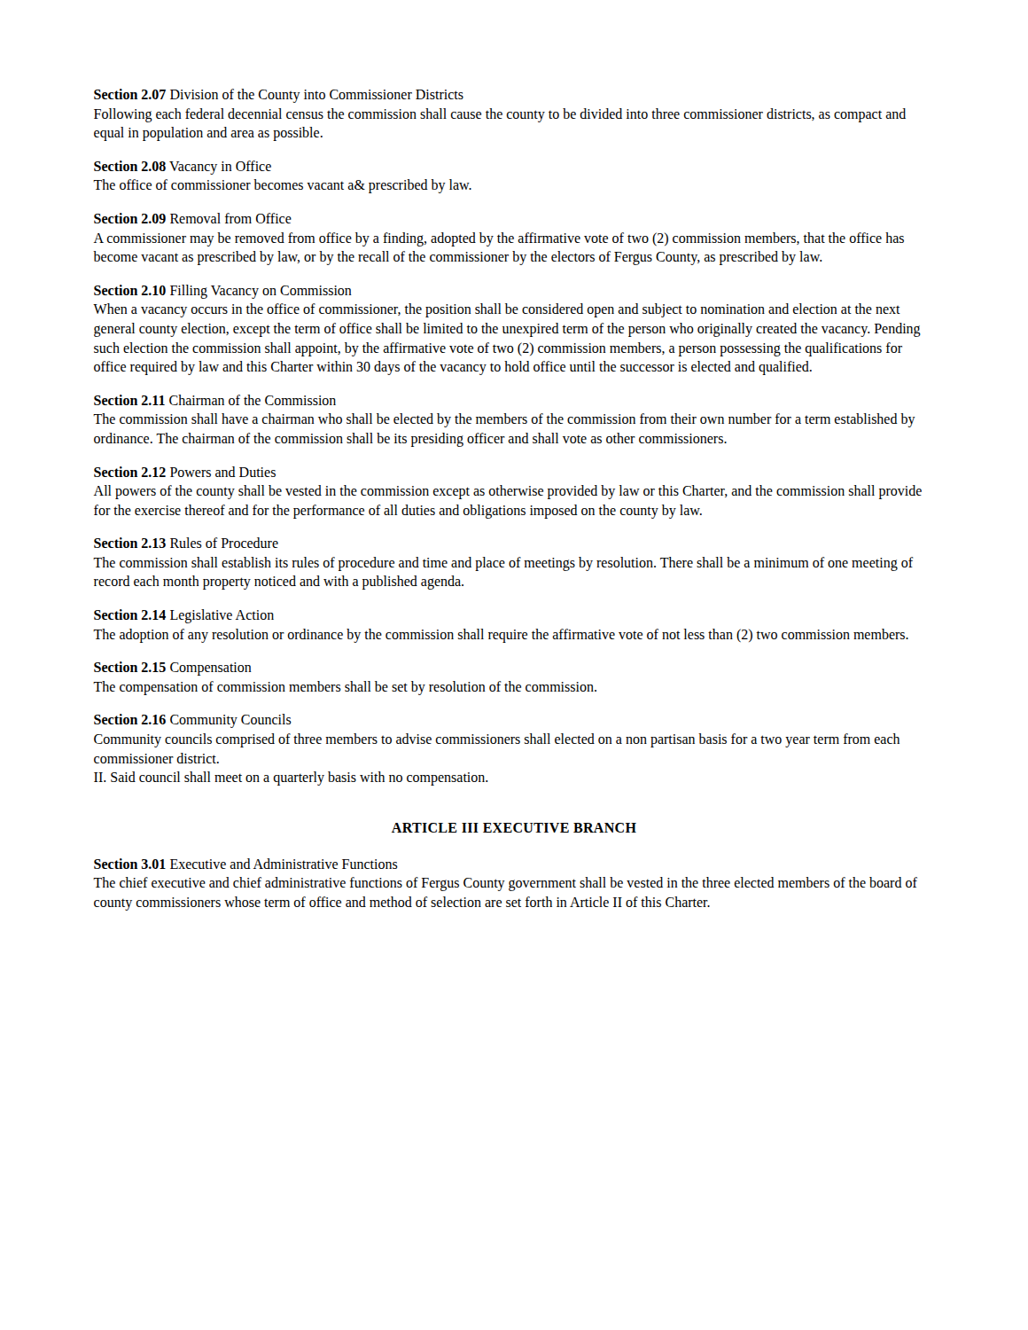Section 2.07 Division of the County into Commissioner Districts
Following each federal decennial census the commission shall cause the county to be divided into three commissioner districts, as compact and equal in population and area as possible.
Section 2.08 Vacancy in Office
The office of commissioner becomes vacant a& prescribed by law.
Section 2.09 Removal from Office
A commissioner may be removed from office by a finding, adopted by the affirmative vote of two (2) commission members, that the office has become vacant as prescribed by law, or by the recall of the commissioner by the electors of Fergus County, as prescribed by law.
Section 2.10 Filling Vacancy on Commission
When a vacancy occurs in the office of commissioner, the position shall be considered open and subject to nomination and election at the next general county election, except the term of office shall be limited to the unexpired term of the person who originally created the vacancy. Pending such election the commission shall appoint, by the affirmative vote of two (2) commission members, a person possessing the qualifications for office required by law and this Charter within 30 days of the vacancy to hold office until the successor is elected and qualified.
Section 2.11 Chairman of the Commission
The commission shall have a chairman who shall be elected by the members of the commission from their own number for a term established by ordinance. The chairman of the commission shall be its presiding officer and shall vote as other commissioners.
Section 2.12 Powers and Duties
All powers of the county shall be vested in the commission except as otherwise provided by law or this Charter, and the commission shall provide for the exercise thereof and for the performance of all duties and obligations imposed on the county by law.
Section 2.13 Rules of Procedure
The commission shall establish its rules of procedure and time and place of meetings by resolution. There shall be a minimum of one meeting of record each month property noticed and with a published agenda.
Section 2.14 Legislative Action
The adoption of any resolution or ordinance by the commission shall require the affirmative vote of not less than (2) two commission members.
Section 2.15 Compensation
The compensation of commission members shall be set by resolution of the commission.
Section 2.16 Community Councils
Community councils comprised of three members to advise commissioners shall elected on a non partisan basis for a two year term from each commissioner district.
II. Said council shall meet on a quarterly basis with no compensation.
ARTICLE III EXECUTIVE BRANCH
Section 3.01 Executive and Administrative Functions
The chief executive and chief administrative functions of Fergus County government shall be vested in the three elected members of the board of county commissioners whose term of office and method of selection are set forth in Article II of this Charter.